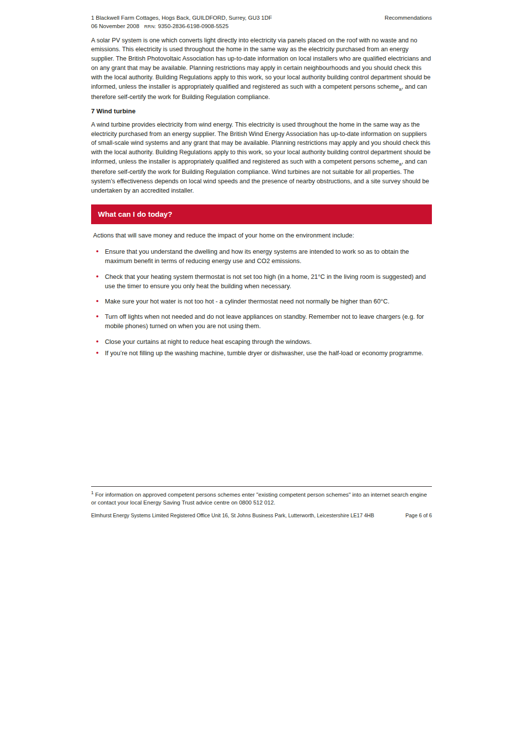1 Blackwell Farm Cottages, Hogs Back, GUILDFORD, Surrey, GU3 1DF
06 November 2008 RRN: 9350-2836-6198-0908-5525
Recommendations
A solar PV system is one which converts light directly into electricity via panels placed on the roof with no waste and no emissions. This electricity is used throughout the home in the same way as the electricity purchased from an energy supplier. The British Photovoltaic Association has up-to-date information on local installers who are qualified electricians and on any grant that may be available. Planning restrictions may apply in certain neighbourhoods and you should check this with the local authority. Building Regulations apply to this work, so your local authority building control department should be informed, unless the installer is appropriately qualified and registered as such with a competent persons schemea, and can therefore self-certify the work for Building Regulation compliance.
7 Wind turbine
A wind turbine provides electricity from wind energy. This electricity is used throughout the home in the same way as the electricity purchased from an energy supplier. The British Wind Energy Association has up-to-date information on suppliers of small-scale wind systems and any grant that may be available. Planning restrictions may apply and you should check this with the local authority. Building Regulations apply to this work, so your local authority building control department should be informed, unless the installer is appropriately qualified and registered as such with a competent persons schemea, and can therefore self-certify the work for Building Regulation compliance. Wind turbines are not suitable for all properties. The system’s effectiveness depends on local wind speeds and the presence of nearby obstructions, and a site survey should be undertaken by an accredited installer.
What can I do today?
Actions that will save money and reduce the impact of your home on the environment include:
Ensure that you understand the dwelling and how its energy systems are intended to work so as to obtain the maximum benefit in terms of reducing energy use and CO2 emissions.
Check that your heating system thermostat is not set too high (in a home, 21°C in the living room is suggested) and use the timer to ensure you only heat the building when necessary.
Make sure your hot water is not too hot - a cylinder thermostat need not normally be higher than 60°C.
Turn off lights when not needed and do not leave appliances on standby. Remember not to leave chargers (e.g. for mobile phones) turned on when you are not using them.
Close your curtains at night to reduce heat escaping through the windows.
If you’re not filling up the washing machine, tumble dryer or dishwasher, use the half-load or economy programme.
1 For information on approved competent persons schemes enter "existing competent person schemes" into an internet search engine or contact your local Energy Saving Trust advice centre on 0800 512 012.
Elmhurst Energy Systems Limited Registered Office Unit 16, St Johns Business Park, Lutterworth, Leicestershire LE17 4HB
Page 6 of 6